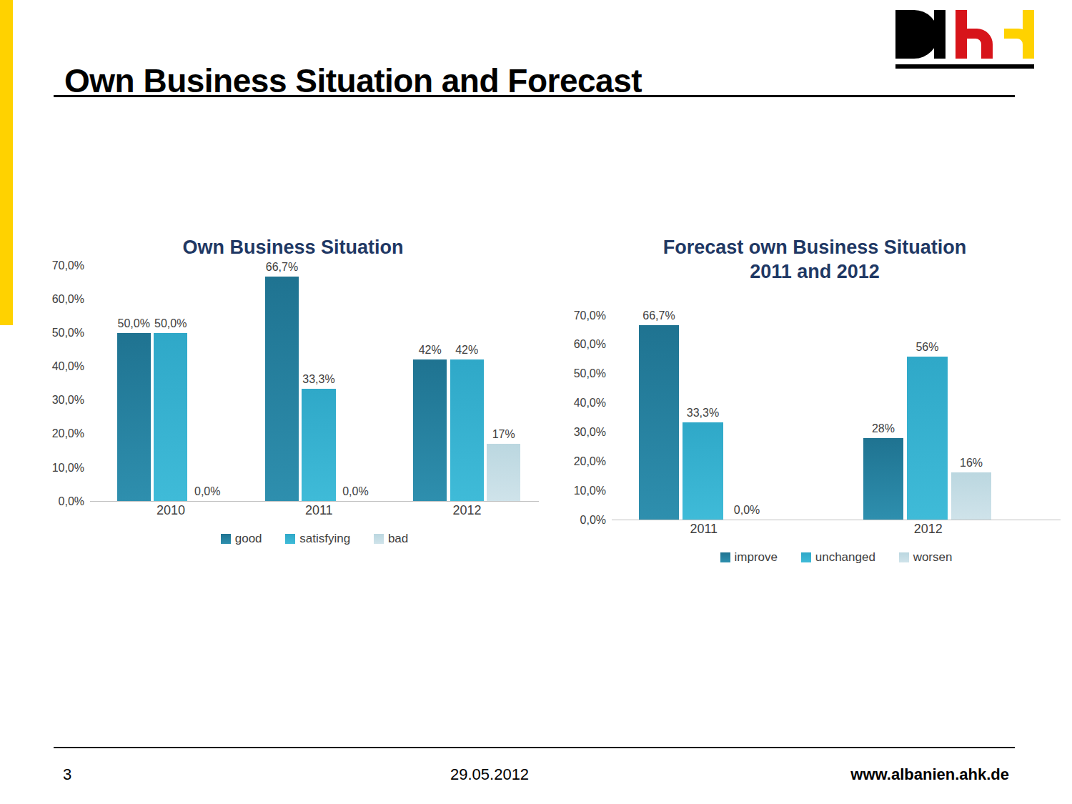Own Business Situation and Forecast
Own Business Situation
70,0% 60,0% 50,0% 40,0% 30,0% 20,0% 10,0% 0,0%
50,0%
50,0%
0,0%
66,7%
33,3%
0,0%
42%
42%
17%
2010 2011 2012
good satisfying bad
Forecast own Business Situation
2011 and 2012
70,0% 60,0% 50,0% 40,0% 30,0% 20,0% 10,0% 0,0%
66,7%
33,3%
0,0%
28%
56%
16%
2011 2012
improve unchanged worsen
3
29.05.2012
www.albanien.ahk.de